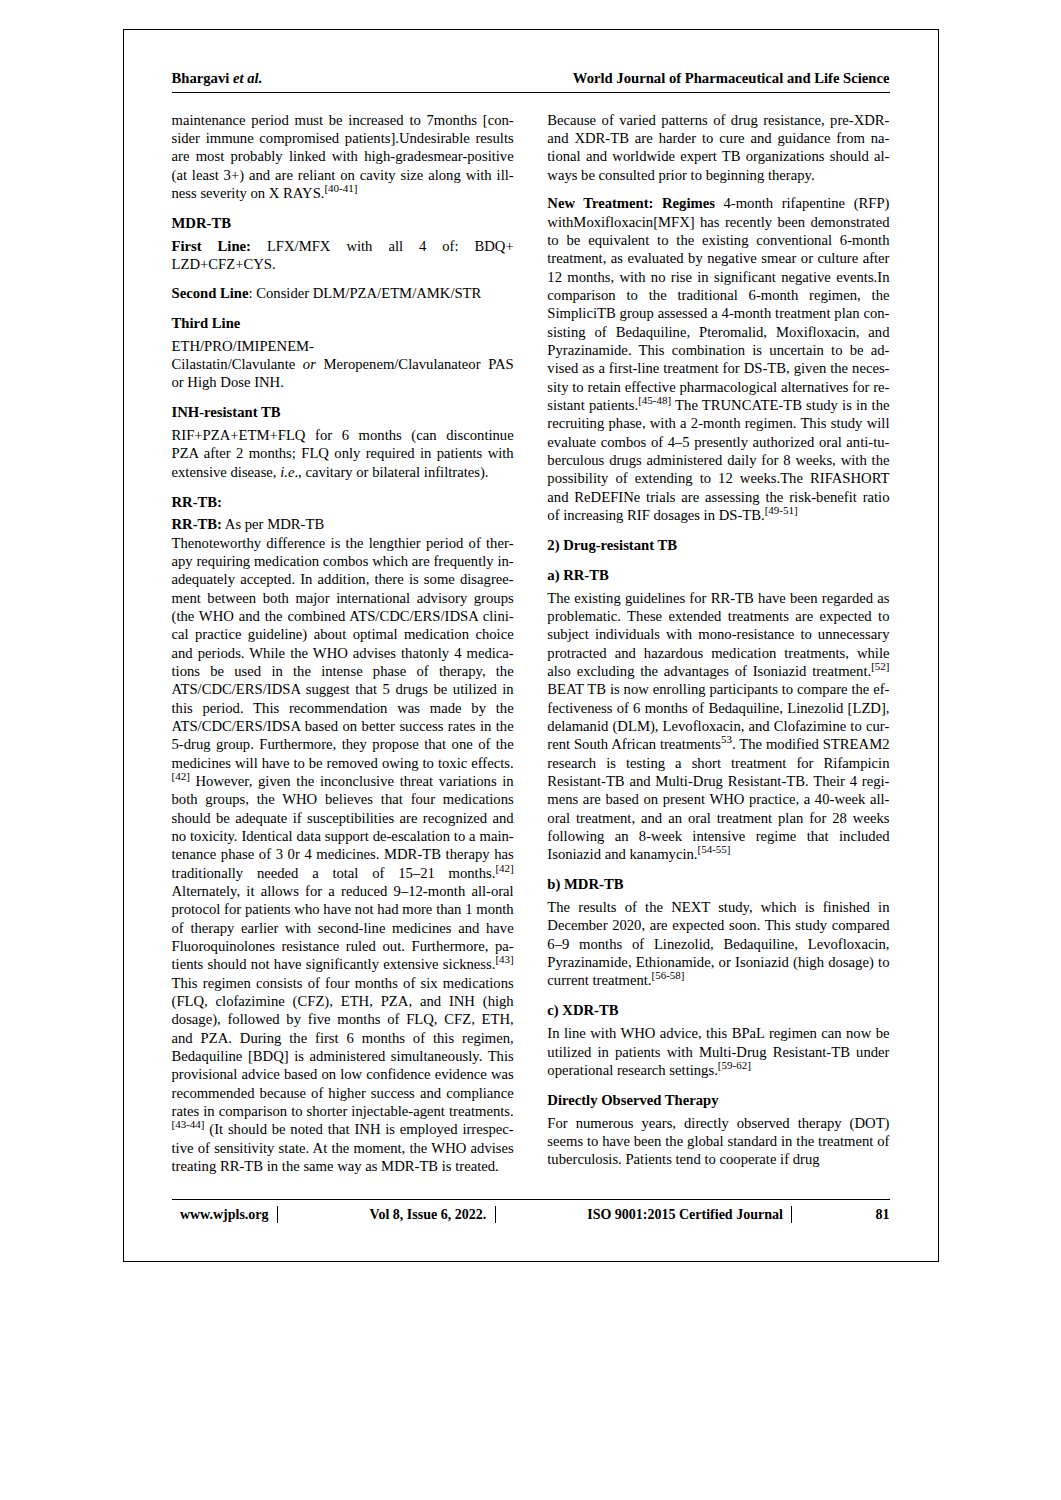Bhargavi et al.
World Journal of Pharmaceutical and Life Science
maintenance period must be increased to 7months [consider immune compromised patients].Undesirable results are most probably linked with high-gradesmear-positive (at least 3+) and are reliant on cavity size along with illness severity on X RAYS.[40-41]
MDR-TB
First Line: LFX/MFX with all 4 of: BDQ+ LZD+CFZ+CYS.
Second Line: Consider DLM/PZA/ETM/AMK/STR
Third Line
ETH/PRO/IMIPENEM-
Cilastatin/Clavulante or Meropenem/Clavulanateor PAS or High Dose INH.
INH-resistant TB
RIF+PZA+ETM+FLQ for 6 months (can discontinue PZA after 2 months; FLQ only required in patients with extensive disease, i.e., cavitary or bilateral infiltrates).
RR-TB:
RR-TB: As per MDR-TB
Thenoteworthy difference is the lengthier period of therapy requiring medication combos which are frequently inadequately accepted. In addition, there is some disagreement between both major international advisory groups (the WHO and the combined ATS/CDC/ERS/IDSA clinical practice guideline) about optimal medication choice and periods. While the WHO advises thatonly 4 medications be used in the intense phase of therapy, the ATS/CDC/ERS/IDSA suggest that 5 drugs be utilized in this period. This recommendation was made by the ATS/CDC/ERS/IDSA based on better success rates in the 5-drug group. Furthermore, they propose that one of the medicines will have to be removed owing to toxic effects.[42] However, given the inconclusive threat variations in both groups, the WHO believes that four medications should be adequate if susceptibilities are recognized and no toxicity. Identical data support de-escalation to a maintenance phase of 3 0r 4 medicines. MDR-TB therapy has traditionally needed a total of 15–21 months.[42] Alternately, it allows for a reduced 9–12-month all-oral protocol for patients who have not had more than 1 month of therapy earlier with second-line medicines and have Fluoroquinolones resistance ruled out. Furthermore, patients should not have significantly extensive sickness.[43] This regimen consists of four months of six medications (FLQ, clofazimine (CFZ), ETH, PZA, and INH (high dosage), followed by five months of FLQ, CFZ, ETH, and PZA. During the first 6 months of this regimen, Bedaquiline [BDQ] is administered simultaneously. This provisional advice based on low confidence evidence was recommended because of higher success and compliance rates in comparison to shorter injectable-agent treatments.[43-44] (It should be noted that INH is employed irrespective of sensitivity state. At the moment, the WHO advises treating RR-TB in the same way as MDR-TB is treated.
Because of varied patterns of drug resistance, pre-XDR- and XDR-TB are harder to cure and guidance from national and worldwide expert TB organizations should always be consulted prior to beginning therapy.
New Treatment: Regimes 4-month rifapentine (RFP) withMoxifloxacin[MFX] has recently been demonstrated to be equivalent to the existing conventional 6-month treatment, as evaluated by negative smear or culture after 12 months, with no rise in significant negative events.In comparison to the traditional 6-month regimen, the SimpliciTB group assessed a 4-month treatment plan consisting of Bedaquiline, Pteromalid, Moxifloxacin, and Pyrazinamide. This combination is uncertain to be advised as a first-line treatment for DS-TB, given the necessity to retain effective pharmacological alternatives for resistant patients.[45-48] The TRUNCATE-TB study is in the recruiting phase, with a 2-month regimen. This study will evaluate combos of 4–5 presently authorized oral anti-tuberculous drugs administered daily for 8 weeks, with the possibility of extending to 12 weeks.The RIFASHORT and ReDEFINe trials are assessing the risk-benefit ratio of increasing RIF dosages in DS-TB.[49-51]
2) Drug-resistant TB
a) RR-TB
The existing guidelines for RR-TB have been regarded as problematic. These extended treatments are expected to subject individuals with mono-resistance to unnecessary protracted and hazardous medication treatments, while also excluding the advantages of Isoniazid treatment.[52] BEAT TB is now enrolling participants to compare the effectiveness of 6 months of Bedaquiline, Linezolid [LZD], delamanid (DLM), Levofloxacin, and Clofazimine to current South African treatments53. The modified STREAM2 research is testing a short treatment for Rifampicin Resistant-TB and Multi-Drug Resistant-TB. Their 4 regimens are based on present WHO practice, a 40-week all-oral treatment, and an oral treatment plan for 28 weeks following an 8-week intensive regime that included Isoniazid and kanamycin.[54-55]
b) MDR-TB
The results of the NEXT study, which is finished in December 2020, are expected soon. This study compared 6–9 months of Linezolid, Bedaquiline, Levofloxacin, Pyrazinamide, Ethionamide, or Isoniazid (high dosage) to current treatment.[56-58]
c) XDR-TB
In line with WHO advice, this BPaL regimen can now be utilized in patients with Multi-Drug Resistant-TB under operational research settings.[59-62]
Directly Observed Therapy
For numerous years, directly observed therapy (DOT) seems to have been the global standard in the treatment of tuberculosis. Patients tend to cooperate if drug
www.wjpls.org
Vol 8, Issue 6, 2022.
ISO 9001:2015 Certified Journal
81